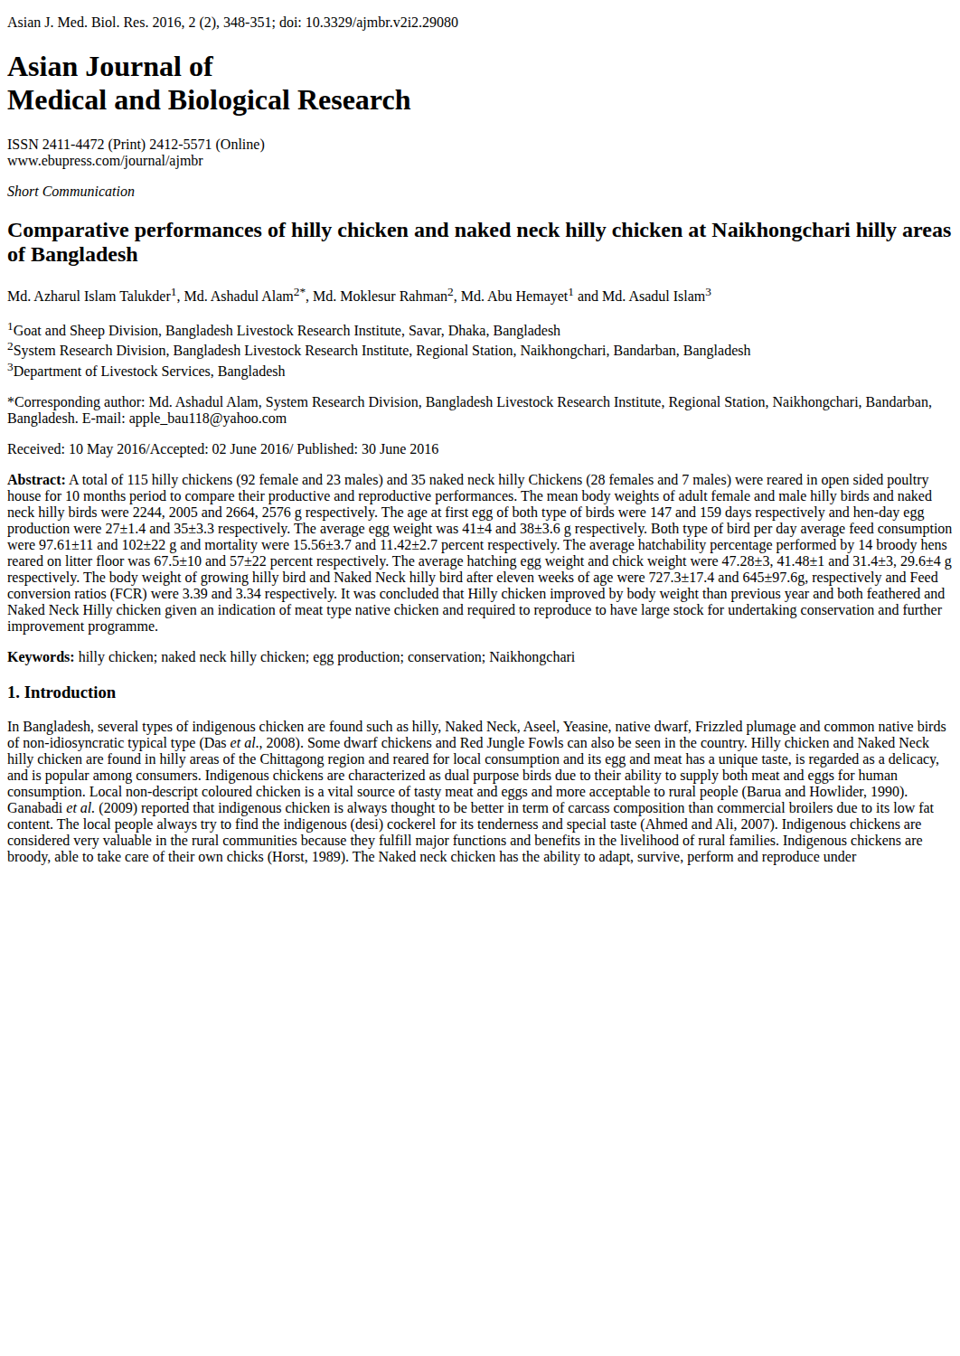Asian J. Med. Biol. Res. 2016, 2 (2), 348-351; doi: 10.3329/ajmbr.v2i2.29080
Asian Journal of
Medical and Biological Research
ISSN 2411-4472 (Print) 2412-5571 (Online)
www.ebupress.com/journal/ajmbr
Short Communication
Comparative performances of hilly chicken and naked neck hilly chicken at Naikhongchari hilly areas of Bangladesh
Md. Azharul Islam Talukder1, Md. Ashadul Alam2*, Md. Moklesur Rahman2, Md. Abu Hemayet1 and Md. Asadul Islam3
1Goat and Sheep Division, Bangladesh Livestock Research Institute, Savar, Dhaka, Bangladesh
2System Research Division, Bangladesh Livestock Research Institute, Regional Station, Naikhongchari, Bandarban, Bangladesh
3Department of Livestock Services, Bangladesh
*Corresponding author: Md. Ashadul Alam, System Research Division, Bangladesh Livestock Research Institute, Regional Station, Naikhongchari, Bandarban, Bangladesh. E-mail: apple_bau118@yahoo.com
Received: 10 May 2016/Accepted: 02 June 2016/ Published: 30 June 2016
Abstract: A total of 115 hilly chickens (92 female and 23 males) and 35 naked neck hilly Chickens (28 females and 7 males) were reared in open sided poultry house for 10 months period to compare their productive and reproductive performances. The mean body weights of adult female and male hilly birds and naked neck hilly birds were 2244, 2005 and 2664, 2576 g respectively. The age at first egg of both type of birds were 147 and 159 days respectively and hen-day egg production were 27±1.4 and 35±3.3 respectively. The average egg weight was 41±4 and 38±3.6 g respectively. Both type of bird per day average feed consumption were 97.61±11 and 102±22 g and mortality were 15.56±3.7 and 11.42±2.7 percent respectively. The average hatchability percentage performed by 14 broody hens reared on litter floor was 67.5±10 and 57±22 percent respectively. The average hatching egg weight and chick weight were 47.28±3, 41.48±1 and 31.4±3, 29.6±4 g respectively. The body weight of growing hilly bird and Naked Neck hilly bird after eleven weeks of age were 727.3±17.4 and 645±97.6g, respectively and Feed conversion ratios (FCR) were 3.39 and 3.34 respectively. It was concluded that Hilly chicken improved by body weight than previous year and both feathered and Naked Neck Hilly chicken given an indication of meat type native chicken and required to reproduce to have large stock for undertaking conservation and further improvement programme.
Keywords: hilly chicken; naked neck hilly chicken; egg production; conservation; Naikhongchari
1. Introduction
In Bangladesh, several types of indigenous chicken are found such as hilly, Naked Neck, Aseel, Yeasine, native dwarf, Frizzled plumage and common native birds of non-idiosyncratic typical type (Das et al., 2008). Some dwarf chickens and Red Jungle Fowls can also be seen in the country. Hilly chicken and Naked Neck hilly chicken are found in hilly areas of the Chittagong region and reared for local consumption and its egg and meat has a unique taste, is regarded as a delicacy, and is popular among consumers. Indigenous chickens are characterized as dual purpose birds due to their ability to supply both meat and eggs for human consumption. Local non-descript coloured chicken is a vital source of tasty meat and eggs and more acceptable to rural people (Barua and Howlider, 1990). Ganabadi et al. (2009) reported that indigenous chicken is always thought to be better in term of carcass composition than commercial broilers due to its low fat content. The local people always try to find the indigenous (desi) cockerel for its tenderness and special taste (Ahmed and Ali, 2007). Indigenous chickens are considered very valuable in the rural communities because they fulfill major functions and benefits in the livelihood of rural families. Indigenous chickens are broody, able to take care of their own chicks (Horst, 1989). The Naked neck chicken has the ability to adapt, survive, perform and reproduce under